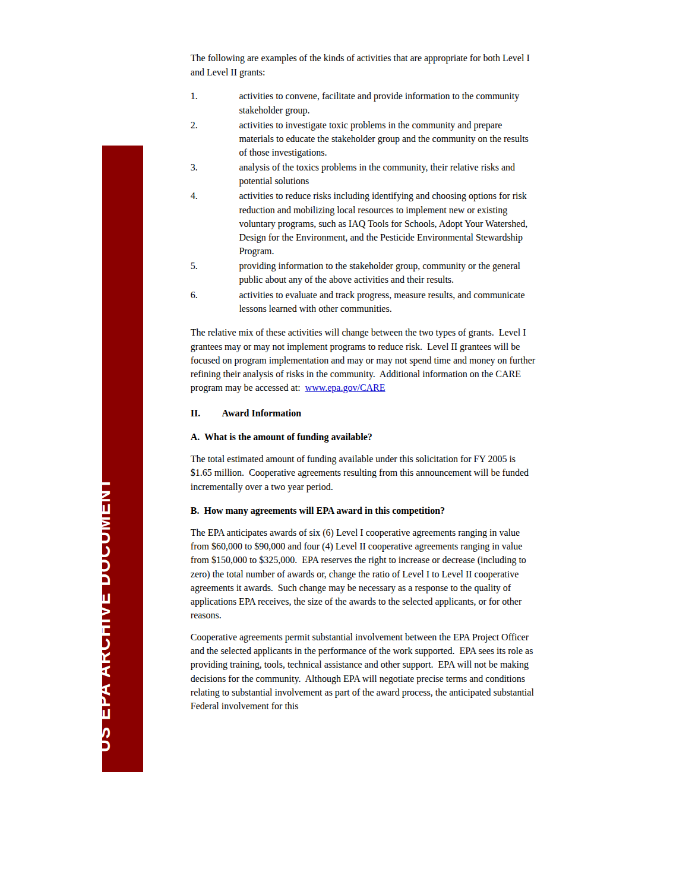US EPA ARCHIVE DOCUMENT
The following are examples of the kinds of activities that are appropriate for both Level I and Level II grants:
1. activities to convene, facilitate and provide information to the community stakeholder group.
2. activities to investigate toxic problems in the community and prepare materials to educate the stakeholder group and the community on the results of those investigations.
3. analysis of the toxics problems in the community, their relative risks and potential solutions
4. activities to reduce risks including identifying and choosing options for risk reduction and mobilizing local resources to implement new or existing voluntary programs, such as IAQ Tools for Schools, Adopt Your Watershed, Design for the Environment, and the Pesticide Environmental Stewardship Program.
5. providing information to the stakeholder group, community or the general public about any of the above activities and their results.
6. activities to evaluate and track progress, measure results, and communicate lessons learned with other communities.
The relative mix of these activities will change between the two types of grants. Level I grantees may or may not implement programs to reduce risk. Level II grantees will be focused on program implementation and may or may not spend time and money on further refining their analysis of risks in the community. Additional information on the CARE program may be accessed at: www.epa.gov/CARE
II. Award Information
A. What is the amount of funding available?
The total estimated amount of funding available under this solicitation for FY 2005 is $1.65 million. Cooperative agreements resulting from this announcement will be funded incrementally over a two year period.
B. How many agreements will EPA award in this competition?
The EPA anticipates awards of six (6) Level I cooperative agreements ranging in value from $60,000 to $90,000 and four (4) Level II cooperative agreements ranging in value from $150,000 to $325,000. EPA reserves the right to increase or decrease (including to zero) the total number of awards or, change the ratio of Level I to Level II cooperative agreements it awards. Such change may be necessary as a response to the quality of applications EPA receives, the size of the awards to the selected applicants, or for other reasons.
Cooperative agreements permit substantial involvement between the EPA Project Officer and the selected applicants in the performance of the work supported. EPA sees its role as providing training, tools, technical assistance and other support. EPA will not be making decisions for the community. Although EPA will negotiate precise terms and conditions relating to substantial involvement as part of the award process, the anticipated substantial Federal involvement for this